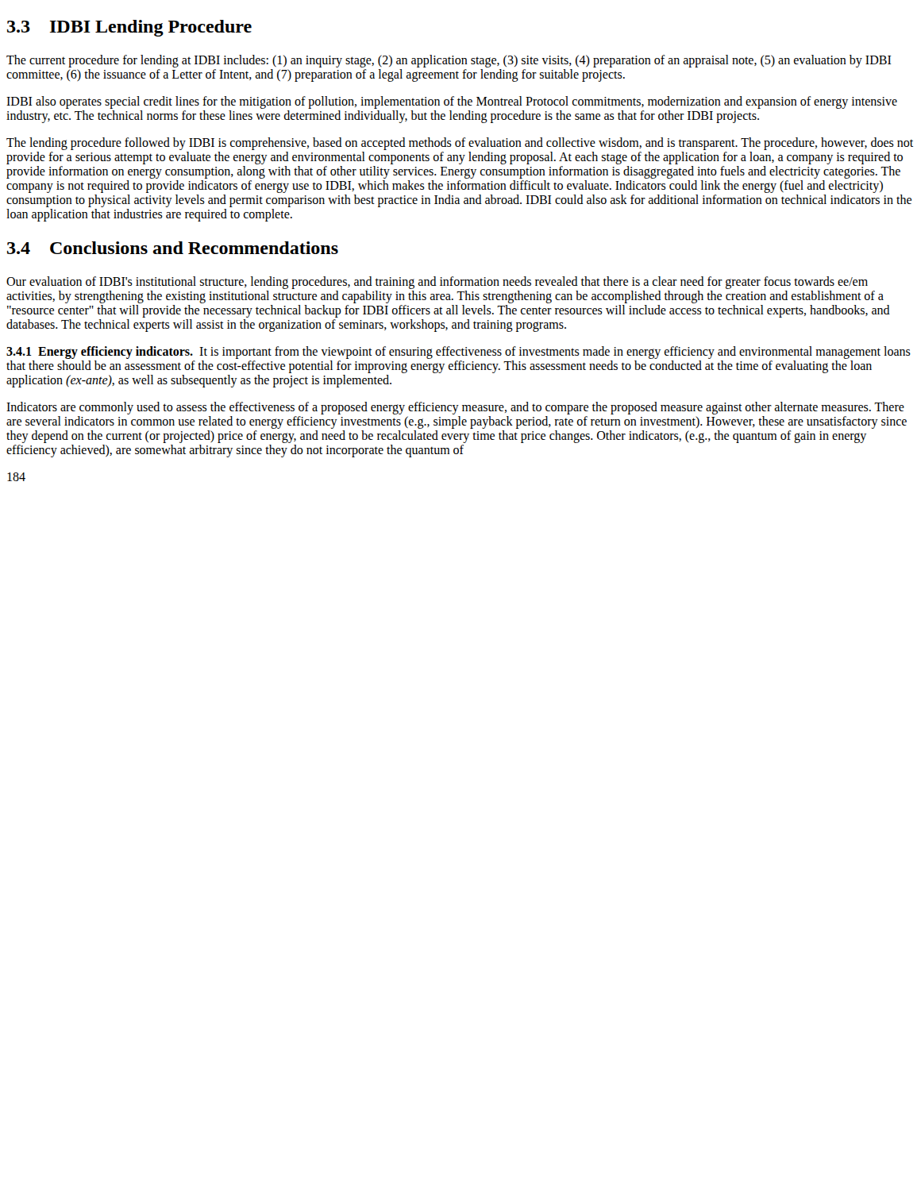3.3 IDBI Lending Procedure
The current procedure for lending at IDBI includes: (1) an inquiry stage, (2) an application stage, (3) site visits, (4) preparation of an appraisal note, (5) an evaluation by IDBI committee, (6) the issuance of a Letter of Intent, and (7) preparation of a legal agreement for lending for suitable projects.
IDBI also operates special credit lines for the mitigation of pollution, implementation of the Montreal Protocol commitments, modernization and expansion of energy intensive industry, etc. The technical norms for these lines were determined individually, but the lending procedure is the same as that for other IDBI projects.
The lending procedure followed by IDBI is comprehensive, based on accepted methods of evaluation and collective wisdom, and is transparent. The procedure, however, does not provide for a serious attempt to evaluate the energy and environmental components of any lending proposal. At each stage of the application for a loan, a company is required to provide information on energy consumption, along with that of other utility services. Energy consumption information is disaggregated into fuels and electricity categories. The company is not required to provide indicators of energy use to IDBI, which makes the information difficult to evaluate. Indicators could link the energy (fuel and electricity) consumption to physical activity levels and permit comparison with best practice in India and abroad. IDBI could also ask for additional information on technical indicators in the loan application that industries are required to complete.
3.4 Conclusions and Recommendations
Our evaluation of IDBI's institutional structure, lending procedures, and training and information needs revealed that there is a clear need for greater focus towards ee/em activities, by strengthening the existing institutional structure and capability in this area. This strengthening can be accomplished through the creation and establishment of a "resource center" that will provide the necessary technical backup for IDBI officers at all levels. The center resources will include access to technical experts, handbooks, and databases. The technical experts will assist in the organization of seminars, workshops, and training programs.
3.4.1 Energy efficiency indicators. It is important from the viewpoint of ensuring effectiveness of investments made in energy efficiency and environmental management loans that there should be an assessment of the cost-effective potential for improving energy efficiency. This assessment needs to be conducted at the time of evaluating the loan application (ex-ante), as well as subsequently as the project is implemented.
Indicators are commonly used to assess the effectiveness of a proposed energy efficiency measure, and to compare the proposed measure against other alternate measures. There are several indicators in common use related to energy efficiency investments (e.g., simple payback period, rate of return on investment). However, these are unsatisfactory since they depend on the current (or projected) price of energy, and need to be recalculated every time that price changes. Other indicators, (e.g., the quantum of gain in energy efficiency achieved), are somewhat arbitrary since they do not incorporate the quantum of
184